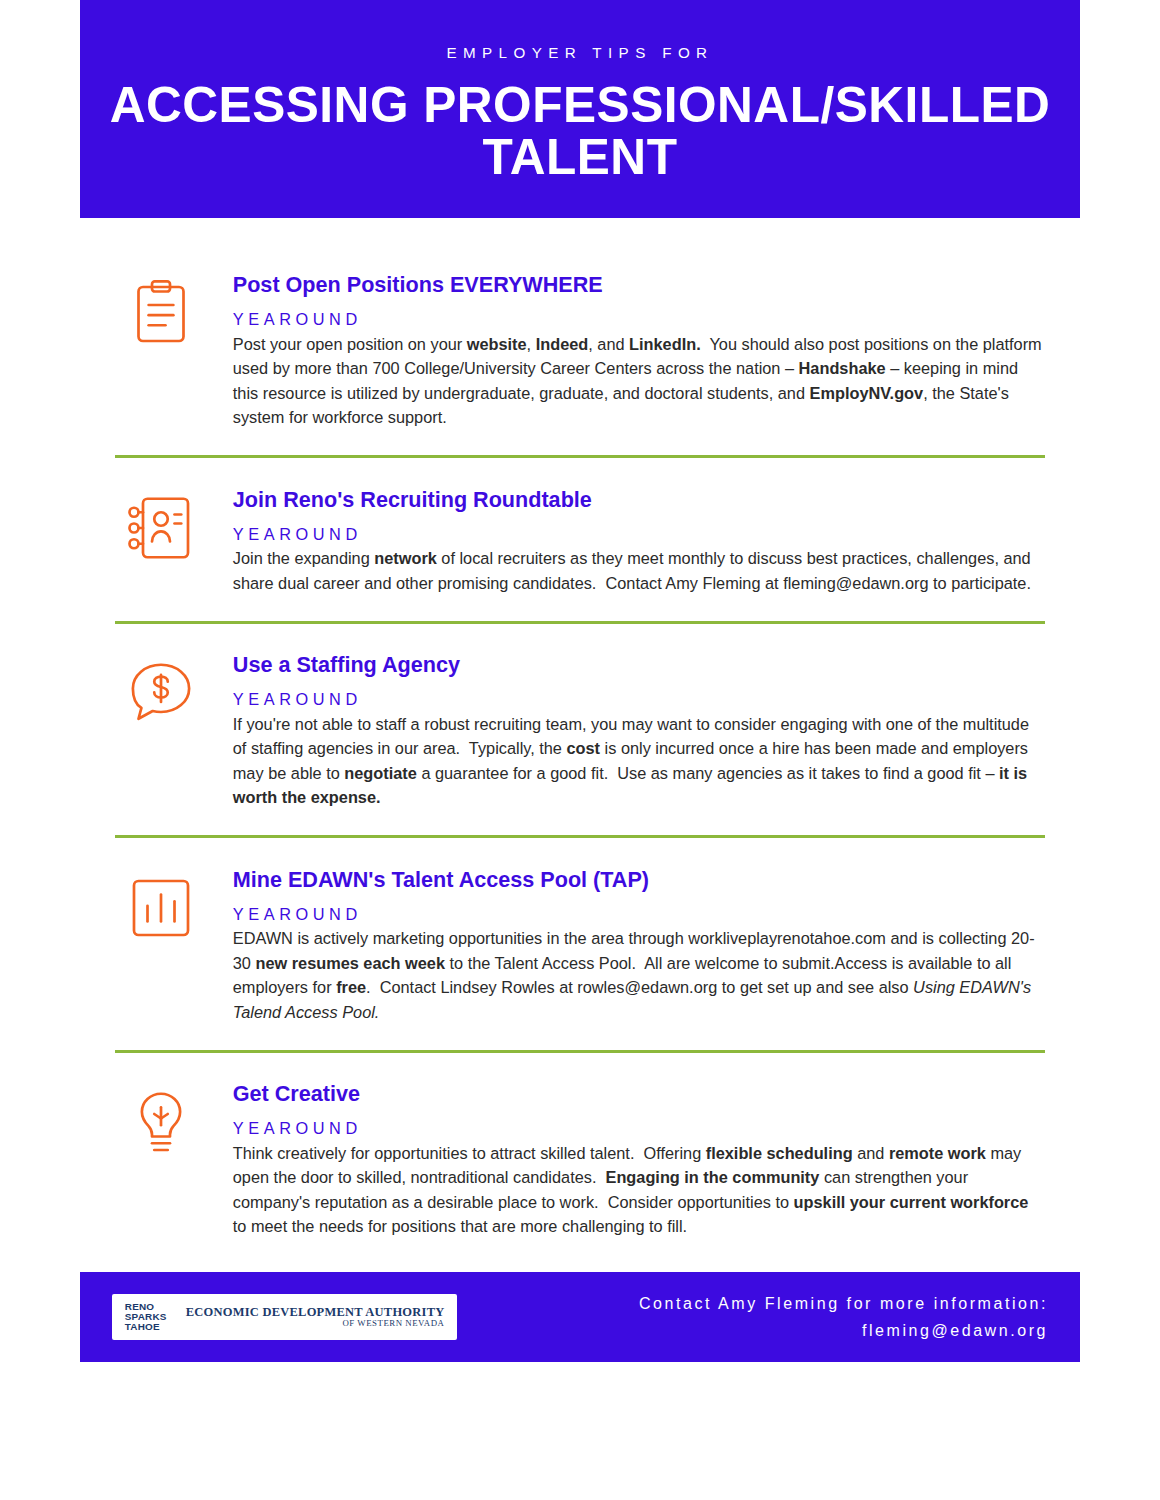Employer Tips for
Accessing Professional/Skilled Talent
Post Open Positions EVERYWHERE
Yearound
Post your open position on your website, Indeed, and LinkedIn. You should also post positions on the platform used by more than 700 College/University Career Centers across the nation – Handshake – keeping in mind this resource is utilized by undergraduate, graduate, and doctoral students, and EmployNV.gov, the State's system for workforce support.
Join Reno's Recruiting Roundtable
Yearound
Join the expanding network of local recruiters as they meet monthly to discuss best practices, challenges, and share dual career and other promising candidates. Contact Amy Fleming at fleming@edawn.org to participate.
Use a Staffing Agency
Yearound
If you're not able to staff a robust recruiting team, you may want to consider engaging with one of the multitude of staffing agencies in our area. Typically, the cost is only incurred once a hire has been made and employers may be able to negotiate a guarantee for a good fit. Use as many agencies as it takes to find a good fit – it is worth the expense.
Mine EDAWN's Talent Access Pool (TAP)
Yearound
EDAWN is actively marketing opportunities in the area through workliveplayrenotahoe.com and is collecting 20-30 new resumes each week to the Talent Access Pool. All are welcome to submit.Access is available to all employers for free. Contact Lindsey Rowles at rowles@edawn.org to get set up and see also Using EDAWN's Talend Access Pool.
Get Creative
Yearound
Think creatively for opportunities to attract skilled talent. Offering flexible scheduling and remote work may open the door to skilled, nontraditional candidates. Engaging in the community can strengthen your company's reputation as a desirable place to work. Consider opportunities to upskill your current workforce to meet the needs for positions that are more challenging to fill.
Reno Sparks Tahoe
Economic Development Authority of Western Nevada
Contact Amy Fleming for more information:
fleming@edawn.org